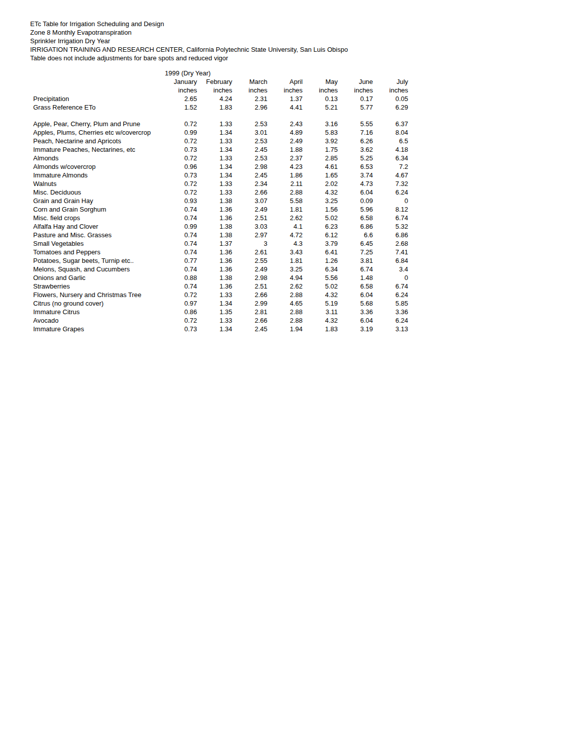ETc Table for Irrigation Scheduling and Design
Zone 8 Monthly Evapotranspiration
Sprinkler Irrigation Dry Year
IRRIGATION TRAINING AND RESEARCH CENTER, California Polytechnic State University, San Luis Obispo
Table does not include adjustments for bare spots and reduced vigor
| | 1999 (Dry Year) | | | | | |
| | January | February | March | April | May | June | July |
| | inches | inches | inches | inches | inches | inches | inches |
| Precipitation | 2.65 | 4.24 | 2.31 | 1.37 | 0.13 | 0.17 | 0.05 |
| Grass Reference ETo | 1.52 | 1.83 | 2.96 | 4.41 | 5.21 | 5.77 | 6.29 |
| Apple, Pear, Cherry, Plum and Prune | 0.72 | 1.33 | 2.53 | 2.43 | 3.16 | 5.55 | 6.37 |
| Apples, Plums, Cherries etc w/covercrop | 0.99 | 1.34 | 3.01 | 4.89 | 5.83 | 7.16 | 8.04 |
| Peach, Nectarine and Apricots | 0.72 | 1.33 | 2.53 | 2.49 | 3.92 | 6.26 | 6.5 |
| Immature Peaches, Nectarines, etc | 0.73 | 1.34 | 2.45 | 1.88 | 1.75 | 3.62 | 4.18 |
| Almonds | 0.72 | 1.33 | 2.53 | 2.37 | 2.85 | 5.25 | 6.34 |
| Almonds w/covercrop | 0.96 | 1.34 | 2.98 | 4.23 | 4.61 | 6.53 | 7.2 |
| Immature Almonds | 0.73 | 1.34 | 2.45 | 1.86 | 1.65 | 3.74 | 4.67 |
| Walnuts | 0.72 | 1.33 | 2.34 | 2.11 | 2.02 | 4.73 | 7.32 |
| Misc. Deciduous | 0.72 | 1.33 | 2.66 | 2.88 | 4.32 | 6.04 | 6.24 |
| Grain and Grain Hay | 0.93 | 1.38 | 3.07 | 5.58 | 3.25 | 0.09 | 0 |
| Corn and Grain Sorghum | 0.74 | 1.36 | 2.49 | 1.81 | 1.56 | 5.96 | 8.12 |
| Misc. field crops | 0.74 | 1.36 | 2.51 | 2.62 | 5.02 | 6.58 | 6.74 |
| Alfalfa Hay and Clover | 0.99 | 1.38 | 3.03 | 4.1 | 6.23 | 6.86 | 5.32 |
| Pasture and Misc. Grasses | 0.74 | 1.38 | 2.97 | 4.72 | 6.12 | 6.6 | 6.86 |
| Small Vegetables | 0.74 | 1.37 | 3 | 4.3 | 3.79 | 6.45 | 2.68 |
| Tomatoes and Peppers | 0.74 | 1.36 | 2.61 | 3.43 | 6.41 | 7.25 | 7.41 |
| Potatoes, Sugar beets, Turnip etc.. | 0.77 | 1.36 | 2.55 | 1.81 | 1.26 | 3.81 | 6.84 |
| Melons, Squash, and Cucumbers | 0.74 | 1.36 | 2.49 | 3.25 | 6.34 | 6.74 | 3.4 |
| Onions and Garlic | 0.88 | 1.38 | 2.98 | 4.94 | 5.56 | 1.48 | 0 |
| Strawberries | 0.74 | 1.36 | 2.51 | 2.62 | 5.02 | 6.58 | 6.74 |
| Flowers, Nursery and Christmas Tree | 0.72 | 1.33 | 2.66 | 2.88 | 4.32 | 6.04 | 6.24 |
| Citrus (no ground cover) | 0.97 | 1.34 | 2.99 | 4.65 | 5.19 | 5.68 | 5.85 |
| Immature Citrus | 0.86 | 1.35 | 2.81 | 2.88 | 3.11 | 3.36 | 3.36 |
| Avocado | 0.72 | 1.33 | 2.66 | 2.88 | 4.32 | 6.04 | 6.24 |
| Immature Grapes | 0.73 | 1.34 | 2.45 | 1.94 | 1.83 | 3.19 | 3.13 |